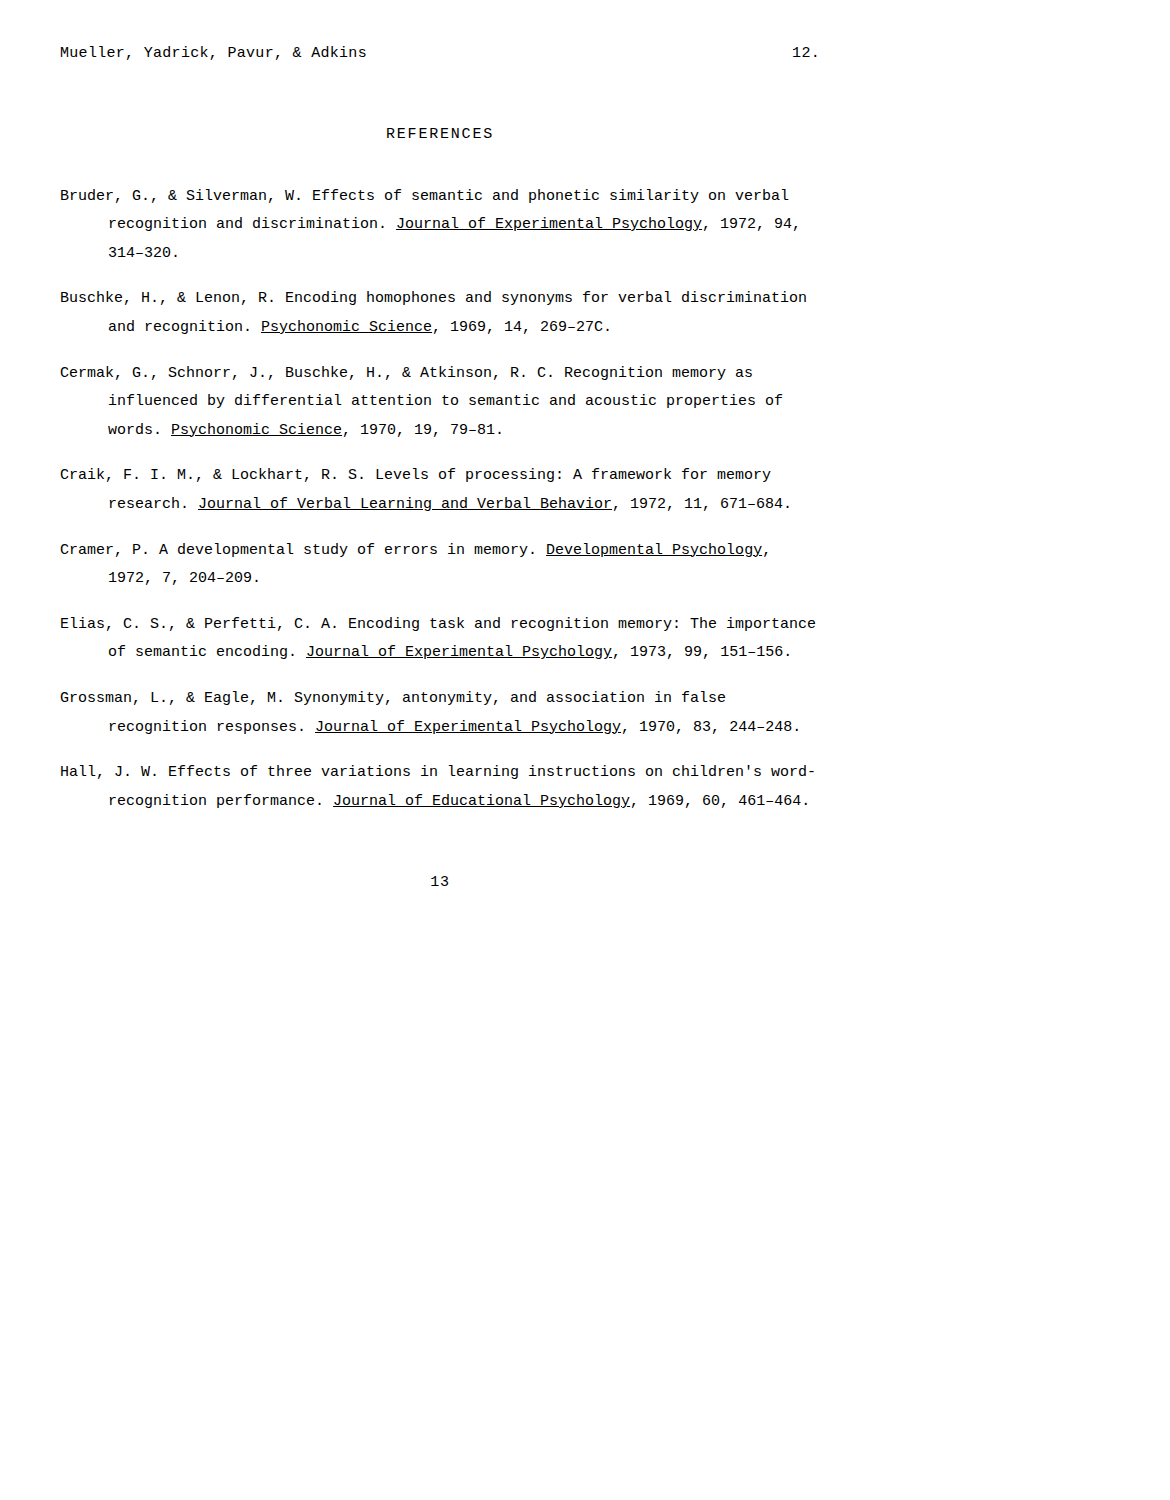Mueller, Yadrick, Pavur, & Adkins 12.
REFERENCES
Bruder, G., & Silverman, W. Effects of semantic and phonetic similarity on verbal recognition and discrimination. Journal of Experimental Psychology, 1972, 94, 314–320.
Buschke, H., & Lenon, R. Encoding homophones and synonyms for verbal discrimination and recognition. Psychonomic Science, 1969, 14, 269–27C.
Cermak, G., Schnorr, J., Buschke, H., & Atkinson, R. C. Recognition memory as influenced by differential attention to semantic and acoustic properties of words. Psychonomic Science, 1970, 19, 79–81.
Craik, F. I. M., & Lockhart, R. S. Levels of processing: A framework for memory research. Journal of Verbal Learning and Verbal Behavior, 1972, 11, 671–684.
Cramer, P. A developmental study of errors in memory. Developmental Psychology, 1972, 7, 204–209.
Elias, C. S., & Perfetti, C. A. Encoding task and recognition memory: The importance of semantic encoding. Journal of Experimental Psychology, 1973, 99, 151–156.
Grossman, L., & Eagle, M. Synonymity, antonymity, and association in false recognition responses. Journal of Experimental Psychology, 1970, 83, 244–248.
Hall, J. W. Effects of three variations in learning instructions on children's word-recognition performance. Journal of Educational Psychology, 1969, 60, 461–464.
13